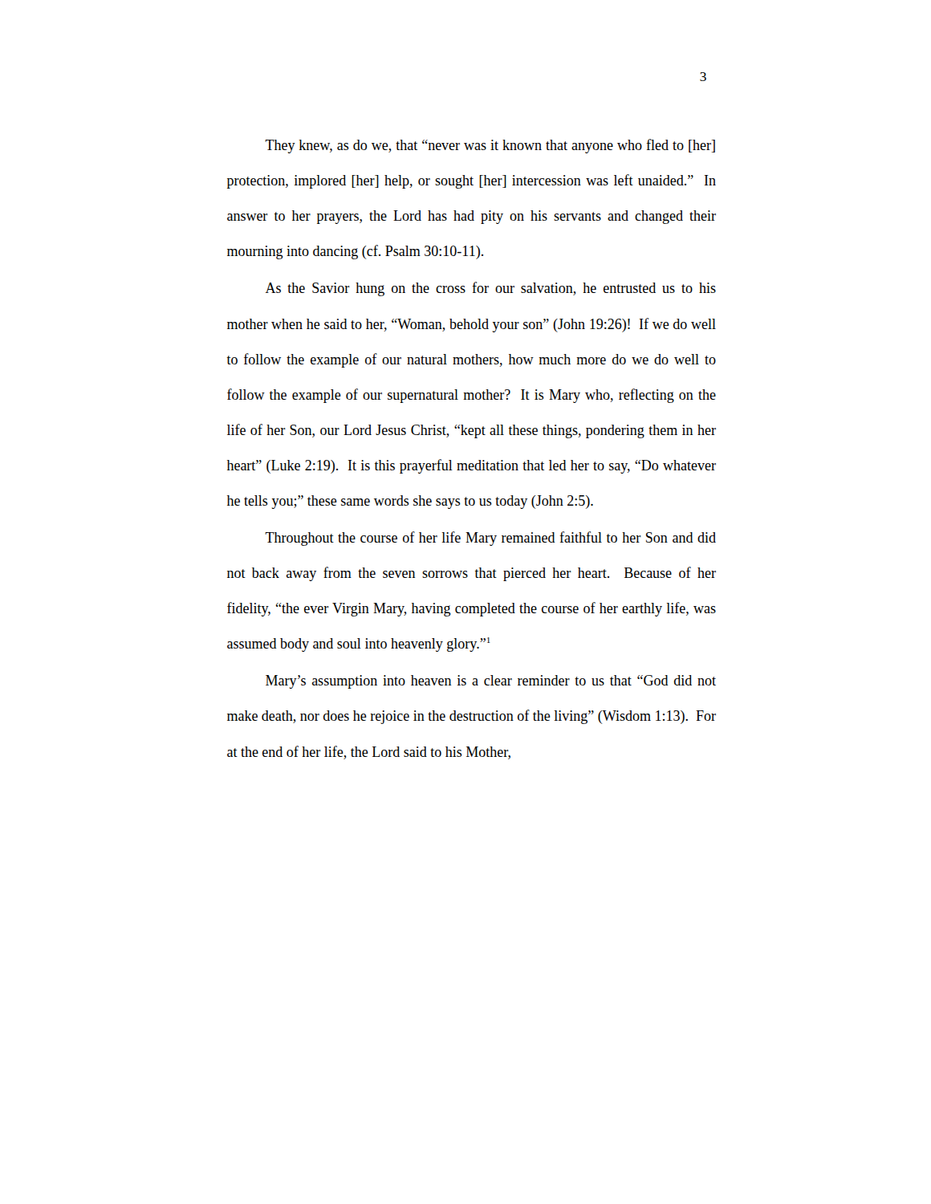3
They knew, as do we, that “never was it known that anyone who fled to [her] protection, implored [her] help, or sought [her] intercession was left unaided.” In answer to her prayers, the Lord has had pity on his servants and changed their mourning into dancing (cf. Psalm 30:10-11).
As the Savior hung on the cross for our salvation, he entrusted us to his mother when he said to her, “Woman, behold your son” (John 19:26)! If we do well to follow the example of our natural mothers, how much more do we do well to follow the example of our supernatural mother? It is Mary who, reflecting on the life of her Son, our Lord Jesus Christ, “kept all these things, pondering them in her heart” (Luke 2:19). It is this prayerful meditation that led her to say, “Do whatever he tells you;” these same words she says to us today (John 2:5).
Throughout the course of her life Mary remained faithful to her Son and did not back away from the seven sorrows that pierced her heart. Because of her fidelity, “the ever Virgin Mary, having completed the course of her earthly life, was assumed body and soul into heavenly glory.”1
Mary’s assumption into heaven is a clear reminder to us that “God did not make death, nor does he rejoice in the destruction of the living” (Wisdom 1:13). For at the end of her life, the Lord said to his Mother,